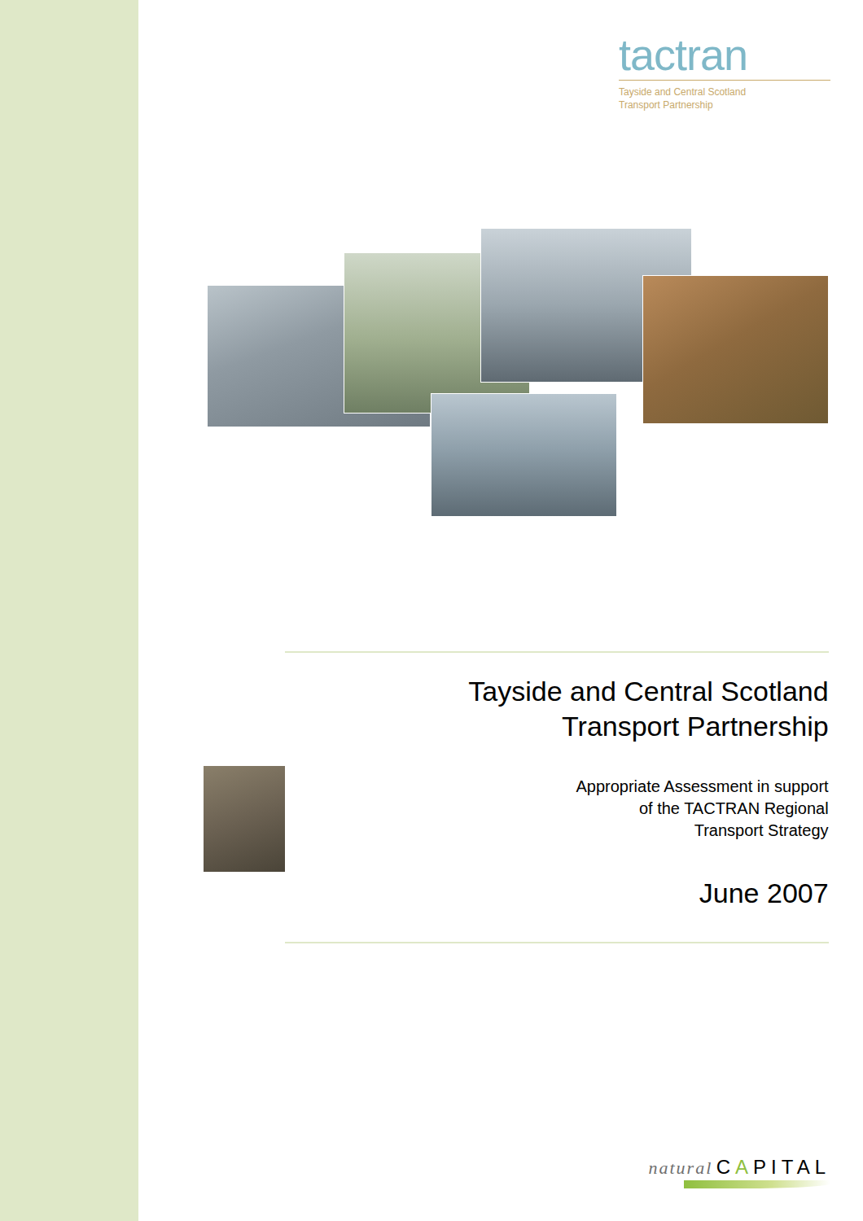tactran
Tayside and Central Scotland
Transport Partnership
Tayside and Central Scotland
Transport Partnership
Appropriate Assessment in support
of the TACTRAN Regional
Transport Strategy
June 2007
natural CAPITAL